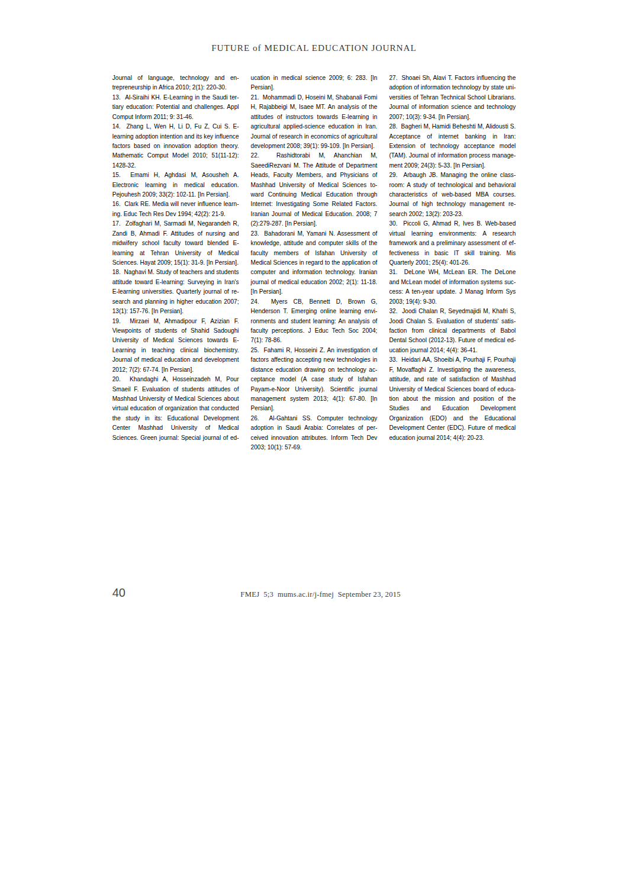FUTURE of MEDICAL EDUCATION JOURNAL
Journal of language, technology and entrepreneurship in Africa 2010; 2(1): 220-30.
13. Al-Siraihi KH. E-Learning in the Saudi tertiary education: Potential and challenges. Appl Comput Inform 2011; 9: 31-46.
14. Zhang L, Wen H, Li D, Fu Z, Cui S. E-learning adoption intention and its key influence factors based on innovation adoption theory. Mathematic Comput Model 2010; 51(11-12): 1428-32.
15. Emami H, Aghdasi M, Asousheh A. Electronic learning in medical education. Pejouhesh 2009; 33(2): 102-11. [In Persian].
16. Clark RE. Media will never influence learning. Educ Tech Res Dev 1994; 42(2): 21-9.
17. Zolfaghari M, Sarmadi M, Negarandeh R, Zandi B, Ahmadi F. Attitudes of nursing and midwifery school faculty toward blended E-learning at Tehran University of Medical Sciences. Hayat 2009; 15(1): 31-9. [In Persian].
18. Naghavi M. Study of teachers and students attitude toward E-learning: Surveying in Iran's E-learning universities. Quarterly journal of research and planning in higher education 2007; 13(1): 157-76. [In Persian].
19. Mirzaei M, Ahmadipour F, Azizian F. Viewpoints of students of Shahid Sadoughi University of Medical Sciences towards E-Learning in teaching clinical biochemistry. Journal of medical education and development 2012; 7(2): 67-74. [In Persian].
20. Khandaghi A, Hosseinzadeh M, Pour Smaeil F. Evaluation of students attitudes of Mashhad University of Medical Sciences about virtual education of organization that conducted the study in its: Educational Development Center Mashhad University of Medical Sciences. Green journal: Special journal of education in medical science 2009; 6: 283. [In Persian].
21. Mohammadi D, Hoseini M, Shabanali Fomi H, Rajabbeigi M, Isaee MT. An analysis of the attitudes of instructors towards E-learning in agricultural applied-science education in Iran. Journal of research in economics of agricultural development 2008; 39(1): 99-109. [In Persian].
22. Rashidtorabi M, Ahanchian M, SaeediRezvani M. The Attitude of Department Heads, Faculty Members, and Physicians of Mashhad University of Medical Sciences toward Continuing Medical Education through Internet: Investigating Some Related Factors. Iranian Journal of Medical Education. 2008; 7 (2):279-287. [In Persian].
23. Bahadorani M, Yamani N. Assessment of knowledge, attitude and computer skills of the faculty members of Isfahan University of Medical Sciences in regard to the application of computer and information technology. Iranian journal of medical education 2002; 2(1): 11-18. [In Persian].
24. Myers CB, Bennett D, Brown G, Henderson T. Emerging online learning environments and student learning: An analysis of faculty perceptions. J Educ Tech Soc 2004; 7(1): 78-86.
25. Fahami R, Hosseini Z. An investigation of factors affecting accepting new technologies in distance education drawing on technology acceptance model (A case study of Isfahan Payam-e-Noor University). Scientific journal management system 2013; 4(1): 67-80. [In Persian].
26. Al-Gahtani SS. Computer technology adoption in Saudi Arabia: Correlates of perceived innovation attributes. Inform Tech Dev 2003; 10(1): 57-69.
27. Shoaei Sh, Alavi T. Factors influencing the adoption of information technology by state universities of Tehran Technical School Librarians. Journal of information science and technology 2007; 10(3): 9-34. [In Persian].
28. Bagheri M, Hamidi Beheshti M, Alidousti S. Acceptance of internet banking in Iran: Extension of technology acceptance model (TAM). Journal of information process management 2009; 24(3): 5-33. [In Persian].
29. Arbaugh JB. Managing the online classroom: A study of technological and behavioral characteristics of web-based MBA courses. Journal of high technology management research 2002; 13(2): 203-23.
30. Piccoli G, Ahmad R, Ives B. Web-based virtual learning environments: A research framework and a preliminary assessment of effectiveness in basic IT skill training. Mis Quarterly 2001; 25(4): 401-26.
31. DeLone WH, McLean ER. The DeLone and McLean model of information systems success: A ten-year update. J Manag Inform Sys 2003; 19(4): 9-30.
32. Joodi Chalan R, Seyedmajidi M, Khafri S, Joodi Chalan S. Evaluation of students' satisfaction from clinical departments of Babol Dental School (2012-13). Future of medical education journal 2014; 4(4): 36-41.
33. Heidari AA, Shoeibi A, Pourhaji F, Pourhaji F, Movaffaghi Z. Investigating the awareness, attitude, and rate of satisfaction of Mashhad University of Medical Sciences board of education about the mission and position of the Studies and Education Development Organization (EDO) and the Educational Development Center (EDC). Future of medical education journal 2014; 4(4): 20-23.
40
FMEJ 5;3 mums.ac.ir/j-fmej September 23, 2015